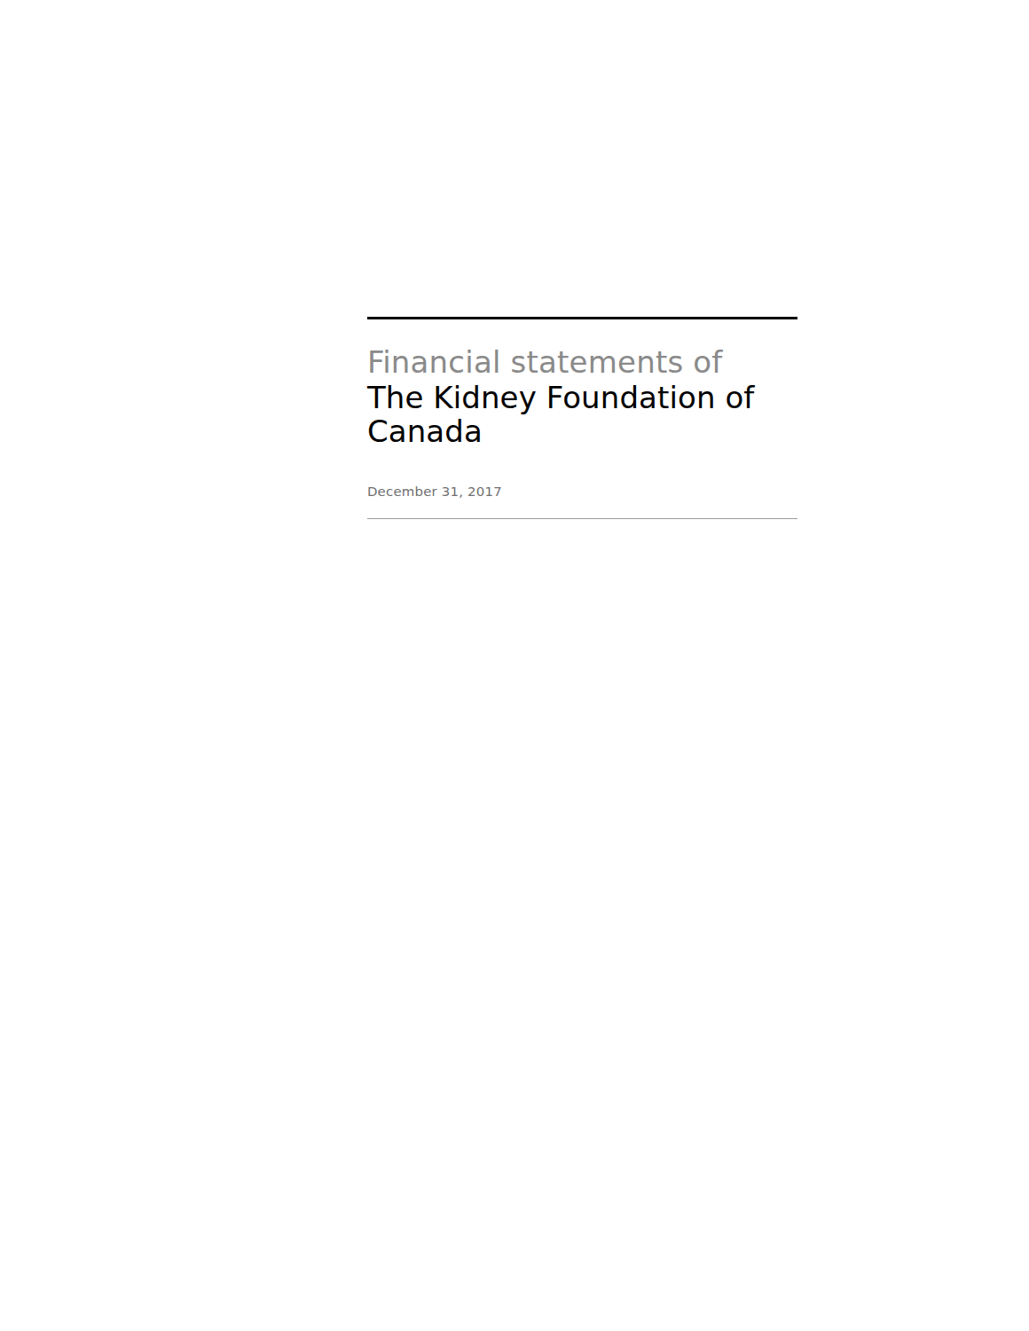Financial statements of
The Kidney Foundation of Canada
December 31, 2017